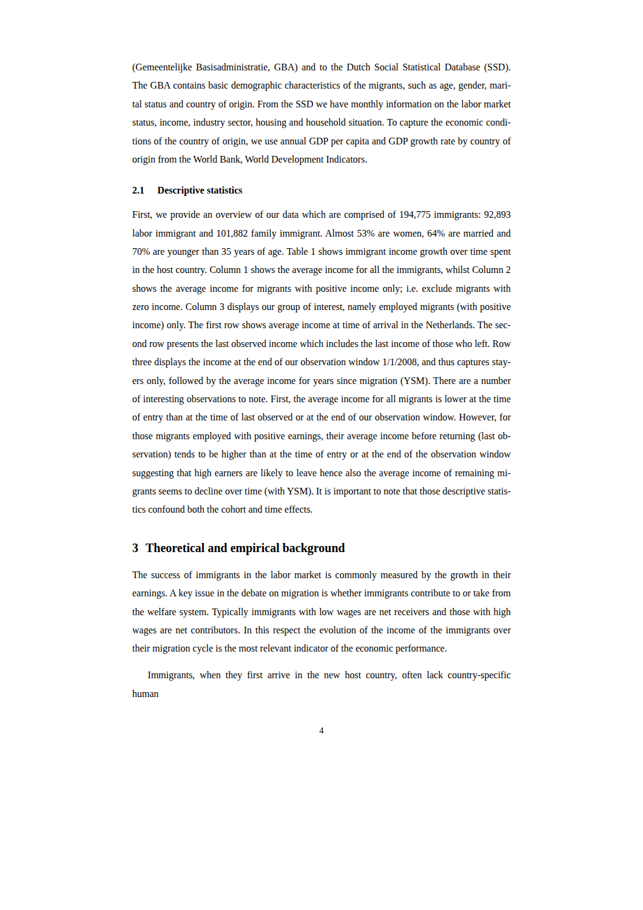(Gemeentelijke Basisadministratie, GBA) and to the Dutch Social Statistical Database (SSD). The GBA contains basic demographic characteristics of the migrants, such as age, gender, marital status and country of origin. From the SSD we have monthly information on the labor market status, income, industry sector, housing and household situation. To capture the economic conditions of the country of origin, we use annual GDP per capita and GDP growth rate by country of origin from the World Bank, World Development Indicators.
2.1 Descriptive statistics
First, we provide an overview of our data which are comprised of 194,775 immigrants: 92,893 labor immigrant and 101,882 family immigrant. Almost 53% are women, 64% are married and 70% are younger than 35 years of age. Table 1 shows immigrant income growth over time spent in the host country. Column 1 shows the average income for all the immigrants, whilst Column 2 shows the average income for migrants with positive income only; i.e. exclude migrants with zero income. Column 3 displays our group of interest, namely employed migrants (with positive income) only. The first row shows average income at time of arrival in the Netherlands. The second row presents the last observed income which includes the last income of those who left. Row three displays the income at the end of our observation window 1/1/2008, and thus captures stayers only, followed by the average income for years since migration (YSM). There are a number of interesting observations to note. First, the average income for all migrants is lower at the time of entry than at the time of last observed or at the end of our observation window. However, for those migrants employed with positive earnings, their average income before returning (last observation) tends to be higher than at the time of entry or at the end of the observation window suggesting that high earners are likely to leave hence also the average income of remaining migrants seems to decline over time (with YSM). It is important to note that those descriptive statistics confound both the cohort and time effects.
3 Theoretical and empirical background
The success of immigrants in the labor market is commonly measured by the growth in their earnings. A key issue in the debate on migration is whether immigrants contribute to or take from the welfare system. Typically immigrants with low wages are net receivers and those with high wages are net contributors. In this respect the evolution of the income of the immigrants over their migration cycle is the most relevant indicator of the economic performance.
Immigrants, when they first arrive in the new host country, often lack country-specific human
4